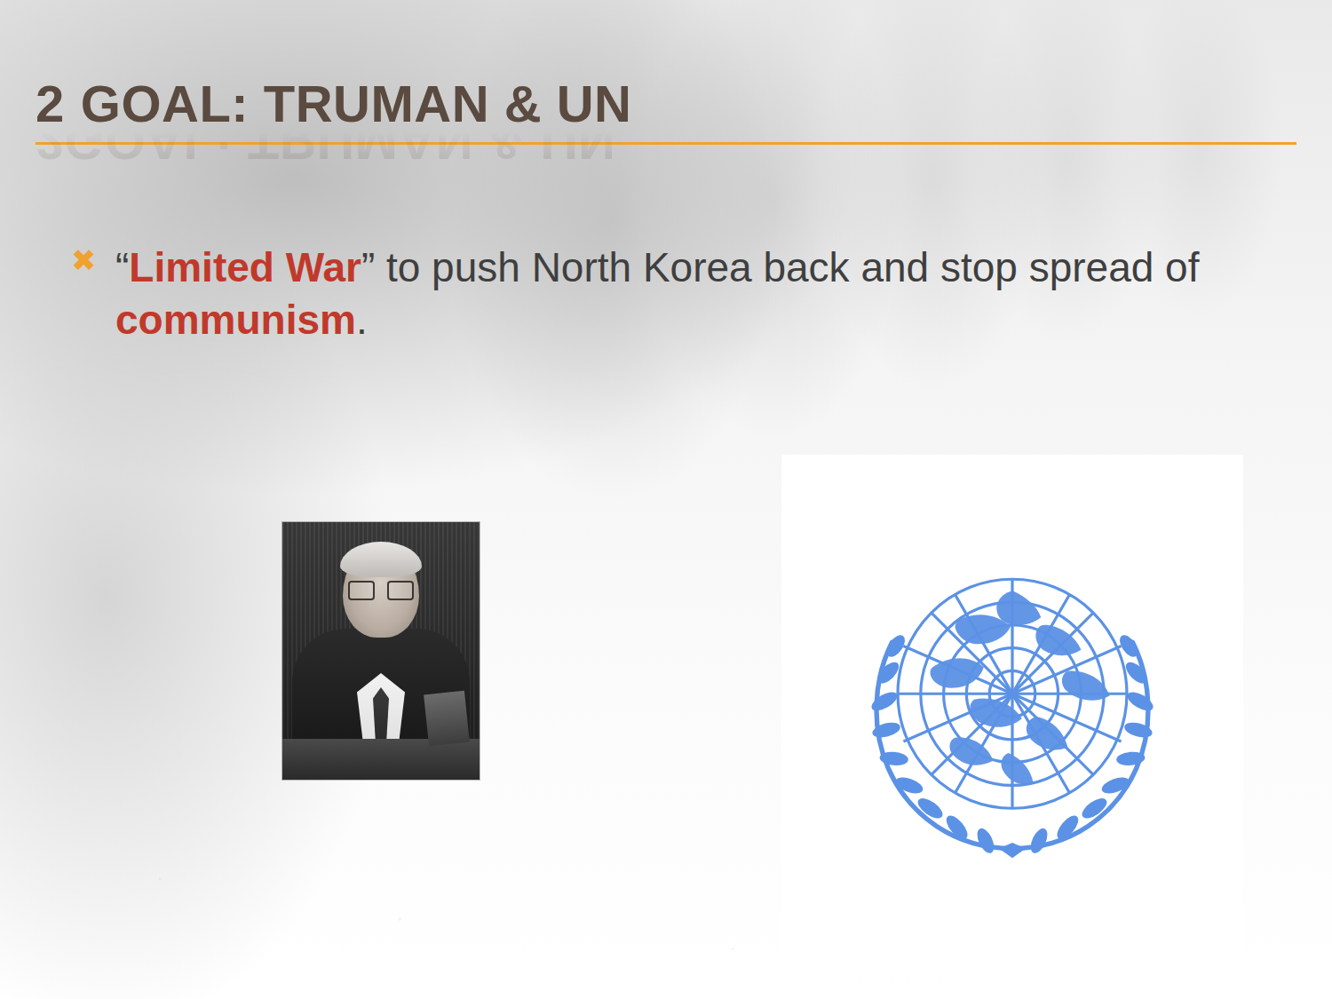2 Goal: Truman & UN
2 Goal: Truman & UN
“Limited War” to push North Korea back and stop spread of communism.